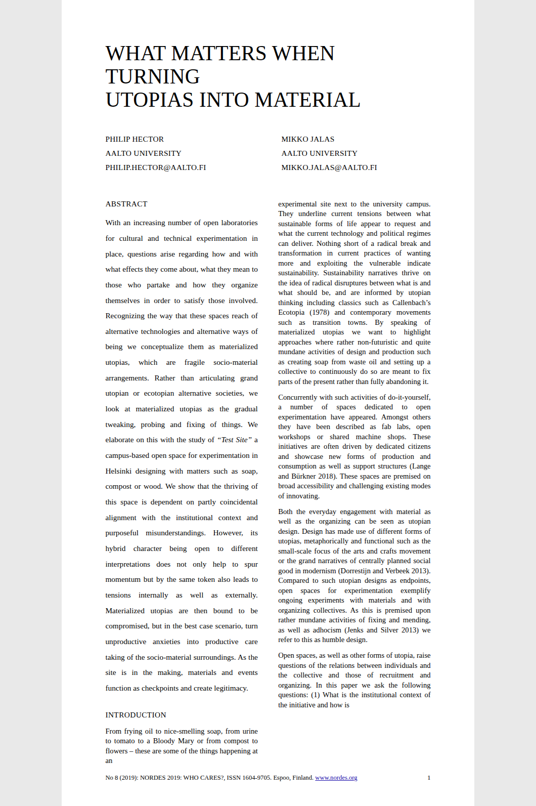WHAT MATTERS WHEN TURNING
UTOPIAS INTO MATERIAL
PHILIP HECTOR
AALTO UNIVERSITY
PHILIP.HECTOR@AALTO.FI
MIKKO JALAS
AALTO UNIVERSITY
MIKKO.JALAS@AALTO.FI
ABSTRACT
With an increasing number of open laboratories for cultural and technical experimentation in place, questions arise regarding how and with what effects they come about, what they mean to those who partake and how they organize themselves in order to satisfy those involved. Recognizing the way that these spaces reach of alternative technologies and alternative ways of being we conceptualize them as materialized utopias, which are fragile socio-material arrangements. Rather than articulating grand utopian or ecotopian alternative societies, we look at materialized utopias as the gradual tweaking, probing and fixing of things. We elaborate on this with the study of “Test Site” a campus-based open space for experimentation in Helsinki designing with matters such as soap, compost or wood. We show that the thriving of this space is dependent on partly coincidental alignment with the institutional context and purposeful misunderstandings. However, its hybrid character being open to different interpretations does not only help to spur momentum but by the same token also leads to tensions internally as well as externally. Materialized utopias are then bound to be compromised, but in the best case scenario, turn unproductive anxieties into productive care taking of the socio-material surroundings. As the site is in the making, materials and events function as checkpoints and create legitimacy.
INTRODUCTION
From frying oil to nice-smelling soap, from urine to tomato to a Bloody Mary or from compost to flowers – these are some of the things happening at an
experimental site next to the university campus. They underline current tensions between what sustainable forms of life appear to request and what the current technology and political regimes can deliver. Nothing short of a radical break and transformation in current practices of wanting more and exploiting the vulnerable indicate sustainability. Sustainability narratives thrive on the idea of radical disruptures between what is and what should be, and are informed by utopian thinking including classics such as Callenbach’s Ecotopia (1978) and contemporary movements such as transition towns. By speaking of materialized utopias we want to highlight approaches where rather non-futuristic and quite mundane activities of design and production such as creating soap from waste oil and setting up a collective to continuously do so are meant to fix parts of the present rather than fully abandoning it.
Concurrently with such activities of do-it-yourself, a number of spaces dedicated to open experimentation have appeared. Amongst others they have been described as fab labs, open workshops or shared machine shops. These initiatives are often driven by dedicated citizens and showcase new forms of production and consumption as well as support structures (Lange and Bürkner 2018). These spaces are premised on broad accessibility and challenging existing modes of innovating.
Both the everyday engagement with material as well as the organizing can be seen as utopian design. Design has made use of different forms of utopias, metaphorically and functional such as the small-scale focus of the arts and crafts movement or the grand narratives of centrally planned social good in modernism (Dorrestijn and Verbeek 2013). Compared to such utopian designs as endpoints, open spaces for experimentation exemplify ongoing experiments with materials and with organizing collectives. As this is premised upon rather mundane activities of fixing and mending, as well as adhocism (Jenks and Silver 2013) we refer to this as humble design.
Open spaces, as well as other forms of utopia, raise questions of the relations between individuals and the collective and those of recruitment and organizing. In this paper we ask the following questions: (1) What is the institutional context of the initiative and how is
No 8 (2019): NORDES 2019: WHO CARES?, ISSN 1604-9705. Espoo, Finland. www.nordes.org
1